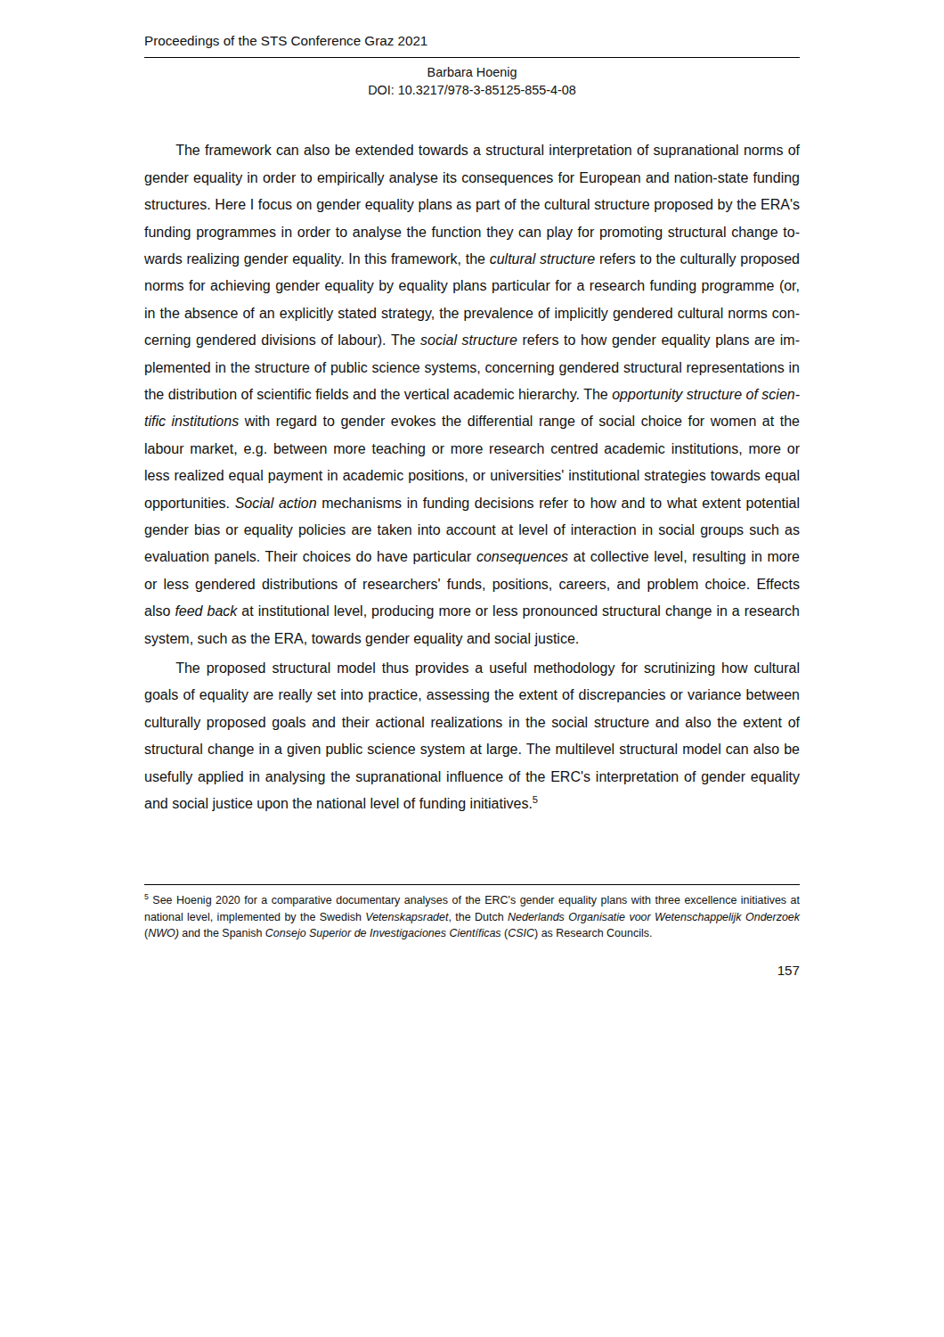Proceedings of the STS Conference Graz 2021
Barbara Hoenig DOI: 10.3217/978-3-85125-855-4-08
The framework can also be extended towards a structural interpretation of supranational norms of gender equality in order to empirically analyse its consequences for European and nation-state funding structures. Here I focus on gender equality plans as part of the cultural structure proposed by the ERA's funding programmes in order to analyse the function they can play for promoting structural change towards realizing gender equality. In this framework, the cultural structure refers to the culturally proposed norms for achieving gender equality by equality plans particular for a research funding programme (or, in the absence of an explicitly stated strategy, the prevalence of implicitly gendered cultural norms concerning gendered divisions of labour). The social structure refers to how gender equality plans are implemented in the structure of public science systems, concerning gendered structural representations in the distribution of scientific fields and the vertical academic hierarchy. The opportunity structure of scientific institutions with regard to gender evokes the differential range of social choice for women at the labour market, e.g. between more teaching or more research centred academic institutions, more or less realized equal payment in academic positions, or universities' institutional strategies towards equal opportunities. Social action mechanisms in funding decisions refer to how and to what extent potential gender bias or equality policies are taken into account at level of interaction in social groups such as evaluation panels. Their choices do have particular consequences at collective level, resulting in more or less gendered distributions of researchers' funds, positions, careers, and problem choice. Effects also feed back at institutional level, producing more or less pronounced structural change in a research system, such as the ERA, towards gender equality and social justice.
The proposed structural model thus provides a useful methodology for scrutinizing how cultural goals of equality are really set into practice, assessing the extent of discrepancies or variance between culturally proposed goals and their actional realizations in the social structure and also the extent of structural change in a given public science system at large. The multilevel structural model can also be usefully applied in analysing the supranational influence of the ERC's interpretation of gender equality and social justice upon the national level of funding initiatives.5
5 See Hoenig 2020 for a comparative documentary analyses of the ERC's gender equality plans with three excellence initiatives at national level, implemented by the Swedish Vetenskapsradet, the Dutch Nederlands Organisatie voor Wetenschappelijk Onderzoek (NWO) and the Spanish Consejo Superior de Investigaciones Científicas (CSIC) as Research Councils.
157